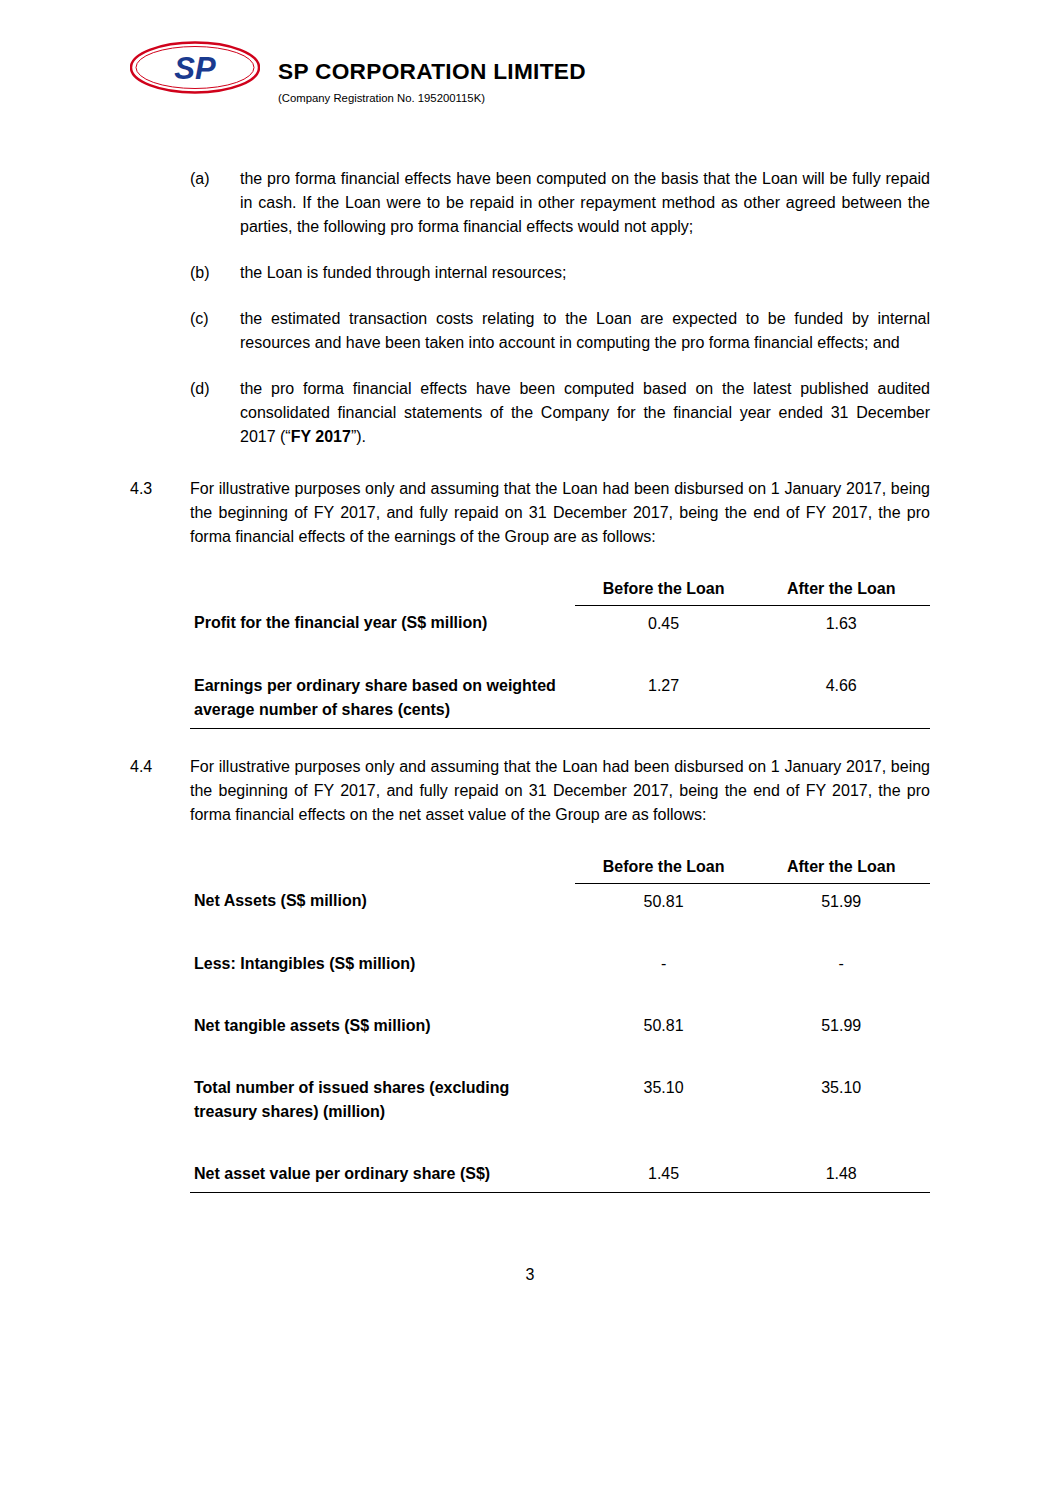SP
SP CORPORATION LIMITED
(Company Registration No. 195200115K)
(a) the pro forma financial effects have been computed on the basis that the Loan will be fully repaid in cash. If the Loan were to be repaid in other repayment method as other agreed between the parties, the following pro forma financial effects would not apply;
(b) the Loan is funded through internal resources;
(c) the estimated transaction costs relating to the Loan are expected to be funded by internal resources and have been taken into account in computing the pro forma financial effects; and
(d) the pro forma financial effects have been computed based on the latest published audited consolidated financial statements of the Company for the financial year ended 31 December 2017 (“FY 2017”).
4.3
For illustrative purposes only and assuming that the Loan had been disbursed on 1 January 2017, being the beginning of FY 2017, and fully repaid on 31 December 2017, being the end of FY 2017, the pro forma financial effects of the earnings of the Group are as follows:
| | Before the Loan | After the Loan |
| --- | --- | --- |
| Profit for the financial year (S$ million) | 0.45 | 1.63 |
| Earnings per ordinary share based on weighted average number of shares (cents) | 1.27 | 4.66 |
4.4
For illustrative purposes only and assuming that the Loan had been disbursed on 1 January 2017, being the beginning of FY 2017, and fully repaid on 31 December 2017, being the end of FY 2017, the pro forma financial effects on the net asset value of the Group are as follows:
| | Before the Loan | After the Loan |
| --- | --- | --- |
| Net Assets (S$ million) | 50.81 | 51.99 |
| Less: Intangibles (S$ million) | - | - |
| Net tangible assets (S$ million) | 50.81 | 51.99 |
| Total number of issued shares (excluding treasury shares) (million) | 35.10 | 35.10 |
| Net asset value per ordinary share (S$) | 1.45 | 1.48 |
3